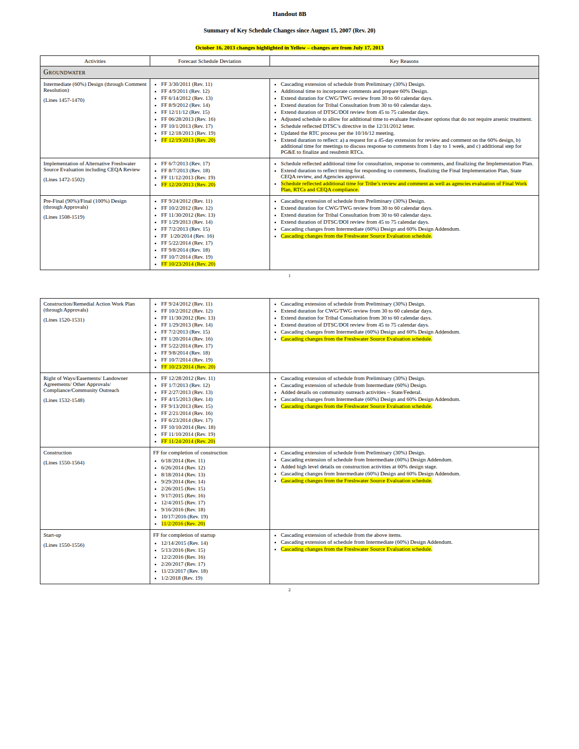Handout 8B
Summary of Key Schedule Changes since August 15, 2007 (Rev. 20)
October 16, 2013 changes highlighted in Yellow – changes are from July 17, 2013
| Activities | Forecast Schedule Deviation | Key Reasons |
| --- | --- | --- |
| Groundwater |
| Intermediate (60%) Design (through Comment Resolution) (Lines 1457-1470) | FF 3/30/2011 (Rev. 11) FF 4/9/2011 (Rev. 12) FF 6/14/2012 (Rev. 13) FF 8/9/2012 (Rev. 14) FF 12/11/12 (Rev. 15) FF 06/28/2013 (Rev. 16) FF 10/1/2013 (Rev. 17) FF 12/18/2013 (Rev. 19) FF 12/19/2013 (Rev. 20) | Cascading extension of schedule from Preliminary (30%) Design. Additional time to incorporate comments and prepare 60% Design. Extend duration for CWG/TWG review from 30 to 60 calendar days. Extend duration for Tribal Consultation from 30 to 60 calendar days. Extend duration of DTSC/DOI review from 45 to 75 calendar days. Adjusted schedule to allow for additional time to evaluate freshwater options that do not require arsenic treatment. Schedule reflected DTSC’s directive in the 12/31/2012 letter. Updated the RTC process per the 10/16/12 meeting. Extend duration to reflect: a) a request for a 45-day extension for review and comment on the 60% design, b) additional time for meetings to discuss response to comments from 1 day to 1 week, and c) additional step for PG&E to finalize and resubmit RTCs. |
| Implementation of Alternative Freshwater Source Evaluation including CEQA Review (Lines 1472-1502) | FF 6/7/2013 (Rev. 17) FF 8/7/2013 (Rev. 18) FF 11/12/2013 (Rev. 19) FF 12/20/2013 (Rev. 20) | Schedule reflected additional time for consultation, response to comments, and finalizing the Implementation Plan. Extend duration to reflect timing for responding to comments, finalizing the Final Implementation Plan, State CEQA review, and Agencies approval. Schedule reflected additional time for Tribe’s review and comment as well as agencies evaluation of Final Work Plan, RTCs and CEQA compliance. |
| Pre-Final (90%)/Final (100%) Design (through Approvals) (Lines 1508-1519) | FF 9/24/2012 (Rev. 11) FF 10/2/2012 (Rev. 12) FF 11/30/2012 (Rev. 13) FF 1/29/2013 (Rev. 14) FF 7/2/2013 (Rev. 15) FF 1/20/2014 (Rev. 16) FF 5/22/2014 (Rev. 17) FF 9/8/2014 (Rev. 18) FF 10/7/2014 (Rev. 19) FF 10/23/2014 (Rev. 20) | Cascading extension of schedule from Preliminary (30%) Design. Extend duration for CWG/TWG review from 30 to 60 calendar days. Extend duration for Tribal Consultation from 30 to 60 calendar days. Extend duration of DTSC/DOI review from 45 to 75 calendar days. Cascading changes from Intermediate (60%) Design and 60% Design Addendum. Cascading changes from the Freshwater Source Evaluation schedule. |
1
| Construction/Remedial Action Work Plan (through Approvals) (Lines 1520-1531) | FF 9/24/2012 (Rev. 11) FF 10/2/2012 (Rev. 12) FF 11/30/2012 (Rev. 13) FF 1/29/2013 (Rev. 14) FF 7/2/2013 (Rev. 15) FF 1/20/2014 (Rev. 16) FF 5/22/2014 (Rev. 17) FF 9/8/2014 (Rev. 18) FF 10/7/2014 (Rev. 19) FF 10/23/2014 (Rev. 20) | Cascading extension of schedule from Preliminary (30%) Design. Extend duration for CWG/TWG review from 30 to 60 calendar days. Extend duration for Tribal Consultation from 30 to 60 calendar days. Extend duration of DTSC/DOI review from 45 to 75 calendar days. Cascading changes from Intermediate (60%) Design and 60% Design Addendum. Cascading changes from the Freshwater Source Evaluation schedule. |
| Right of Ways/Easements/ Landowner Agreements/ Other Approvals/ Compliance/Community Outreach (Lines 1532-1548) | FF 12/28/2012 (Rev. 11) FF 1/7/2013 (Rev. 12) FF 2/27/2013 (Rev. 13) FF 4/15/2013 (Rev. 14) FF 9/13/2013 (Rev. 15) FF 2/21/2014 (Rev. 16) FF 6/23/2014 (Rev. 17) FF 10/10/2014 (Rev. 18) FF 11/10/2014 (Rev. 19) FF 11/24/2014 (Rev. 20) | Cascading extension of schedule from Preliminary (30%) Design. Cascading extension of schedule from Intermediate (60%) Design. Added details on community outreach activities – State/Federal. Cascading changes from Intermediate (60%) Design and 60% Design Addendum. Cascading changes from the Freshwater Source Evaluation schedule. |
| Construction (Lines 1550-1564) | FF for completion of construction 6/18/2014 (Rev. 11) 6/26/2014 (Rev. 12) 8/18/2014 (Rev. 13) 9/29/2014 (Rev. 14) 2/26/2015 (Rev. 15) 9/17/2015 (Rev. 16) 12/4/2015 (Rev. 17) 9/16/2016 (Rev. 18) 10/17/2016 (Rev. 19) 11/2/2016 (Rev. 20) | Cascading extension of schedule from Preliminary (30%) Design. Cascading extension of schedule from Intermediate (60%) Design Addendum. Added high level details on construction activities at 60% design stage. Cascading changes from Intermediate (60%) Design and 60% Design Addendum. Cascading changes from the Freshwater Source Evaluation schedule. |
| Start-up (Lines 1550-1556) | FF for completion of startup 12/14/2015 (Rev. 14) 5/13/2016 (Rev. 15) 12/2/2016 (Rev. 16) 2/20/2017 (Rev. 17) 11/23/2017 (Rev. 18) 1/2/2018 (Rev. 19) | Cascading extension of schedule from the above items. Cascading extension of schedule from Intermediate (60%) Design Addendum. Cascading changes from the Freshwater Source Evaluation schedule. |
2